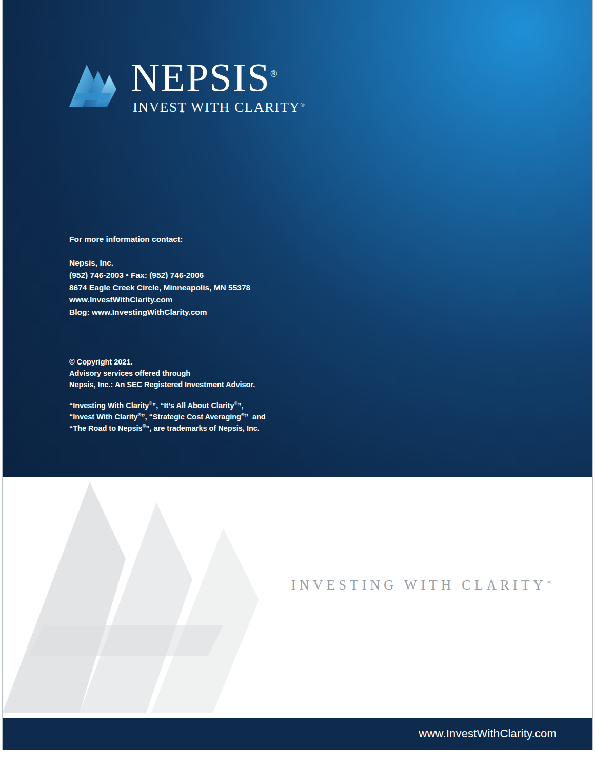NEPSIS®
INVEST WITH CLARITY®
®
For more information contact:
Nepsis, Inc. (952) 746-2003 • Fax: (952) 746-2006
8674 Eagle Creek Circle, Minneapolis, MN 55378
www.InvestWithClarity.com
Blog: www.InvestingWithClarity.com
© Copyright 2021.
Advisory services offered through
Nepsis, Inc.: An SEC Registered Investment Advisor.
“Investing With Clarity®”, “It’s All About Clarity®”,
“Invest With Clarity®”, “Strategic Cost Averaging®” and
“The Road to Nepsis®”, are trademarks of Nepsis, Inc.
INVESTING WITH CLARITY®
www.InvestWithClarity.com